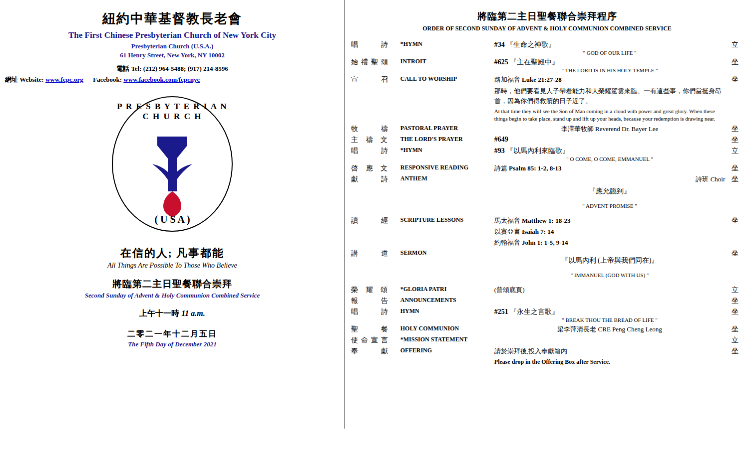紐約中華基督教長老會
The First Chinese Presbyterian Church of New York City
Presbyterian Church (U.S.A.)
61 Henry Street, New York, NY 10002
電話 Tel: (212) 964-5488; (917) 214-8596
網址 Website: www.fcpc.org Facebook: www.facebook.com/fcpcnyc
( U S A ) P R E S B Y T E R I A N C H U R C H
在信的人; 凡事都能
All Things Are Possible To Those Who Believe
將臨第二主日聖餐聯合崇拜
Second Sunday of Advent & Holy Communion Combined Service
上午十一時 11 a.m.
二零二一年十二月五日
The Fifth Day of December 2021
將臨第二主日聖餐聯合崇拜程序
ORDER OF SECOND SUNDAY OF ADVENT & HOLY COMMUNION COMBINED SERVICE
| 唱 詩 | *HYMN | #34 『生命之神歌』 " GOD OF OUR LIFE " | 立 |
| 始禮聖頌 | INTROIT | #625 『主在聖殿中』 " THE LORD IS IN HIS HOLY TEMPLE " | 坐 |
| 宣 召 | CALL TO WORSHIP | 路加福音 Luke 21:27-28 | 坐 |
| | | 那時，他們要看見人子帶着能力和大榮耀駕雲來臨。一有這些事，你們當挺身昂首，因為你們得救贖的日子近了。 At that time they will see the Son of Man coming in a cloud with power and great glory. When these things begin to take place, stand up and lift up your heads, because your redemption is drawing near. | |
| 牧 禱 | PASTORAL PRAYER | 李澤華牧師 Reverend Dr. Bayer Lee | 坐 |
| 主 禱 文 | THE LORD'S PRAYER | #649 | 坐 |
| 唱 詩 | *HYMN | #93 『以馬內利來臨歌』 " O COME, O COME, EMMANUEL " | 立 |
| 啓 應 文 | RESPONSIVE READING | 詩篇 Psalm 85: 1-2, 8-13 | 坐 |
| 獻 詩 | ANTHEM | 詩班 Choir | 坐 |
| | | 『應允臨到』 " ADVENT PROMISE " | |
| 讀 經 | SCRIPTURE LESSONS | 馬太福音 Matthew 1: 18-23 | 坐 |
| | | 以賽亞書 Isaiah 7: 14 | |
| | | 約翰福音 John 1: 1-5, 9-14 | |
| 講 道 | SERMON | 『以馬內利 (上帝與我們同在)』 " IMMANUEL (GOD WITH US) " | 坐 |
| 榮 耀 頌 | *GLORIA PATRI | (普頌底頁) | 立 |
| 報 告 | ANNOUNCEMENTS | | 坐 |
| 唱 詩 | HYMN | #251 『永生之言歌』 " BREAK THOU THE BREAD OF LIFE " | 坐 |
| 聖 餐 | HOLY COMMUNION | 梁李萍清長老 CRE Peng Cheng Leong | 坐 |
| 使命宣言 | *MISSION STATEMENT | | 立 |
| 奉 獻 | OFFERING | 請於崇拜後,投入奉獻箱内 | 坐 |
| | | Please drop in the Offering Box after Service. | |